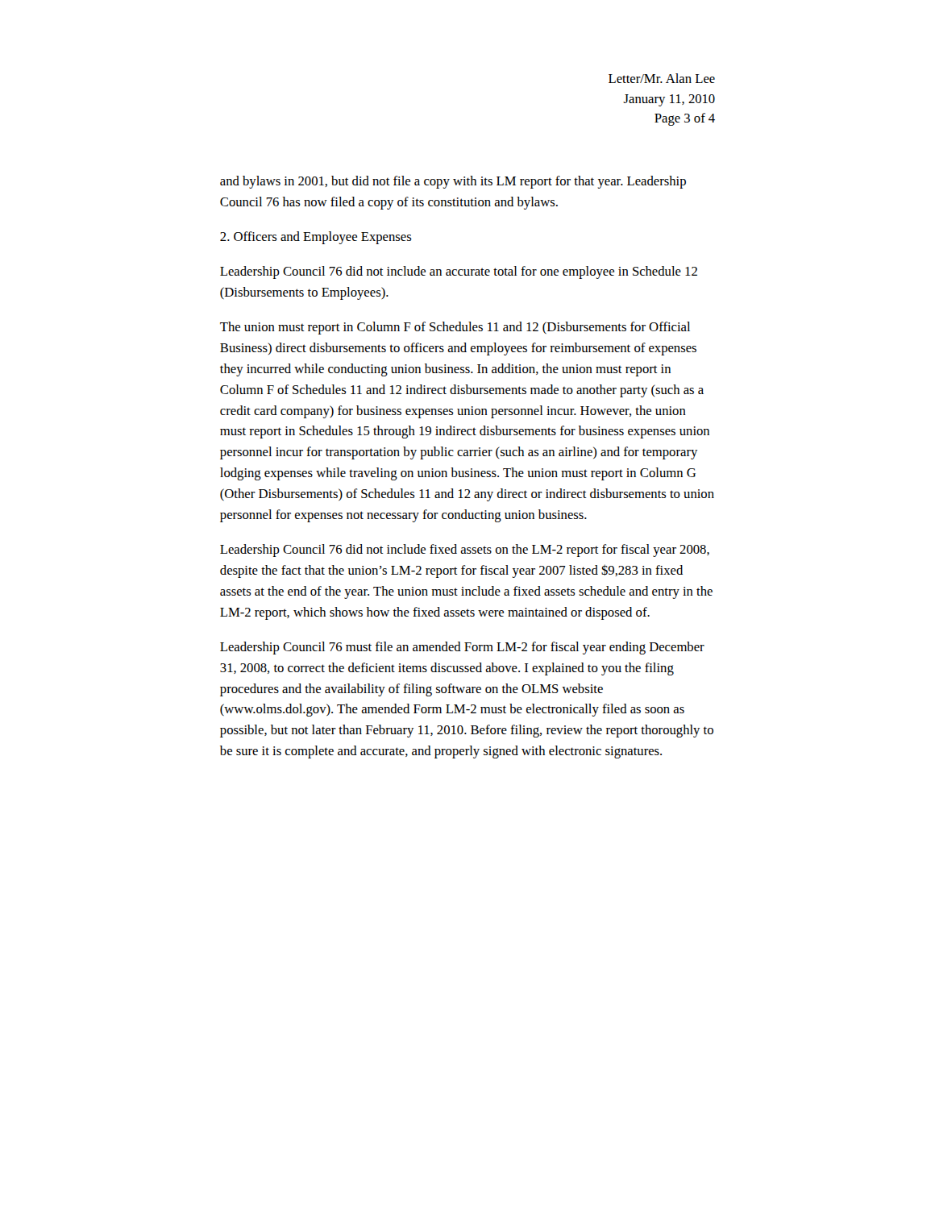Letter/Mr. Alan Lee
January 11, 2010
Page 3 of 4
and bylaws in 2001, but did not file a copy with its LM report for that year. Leadership Council 76 has now filed a copy of its constitution and bylaws.
2. Officers and Employee Expenses
Leadership Council 76 did not include an accurate total for one employee in Schedule 12 (Disbursements to Employees).
The union must report in Column F of Schedules 11 and 12 (Disbursements for Official Business) direct disbursements to officers and employees for reimbursement of expenses they incurred while conducting union business. In addition, the union must report in Column F of Schedules 11 and 12 indirect disbursements made to another party (such as a credit card company) for business expenses union personnel incur. However, the union must report in Schedules 15 through 19 indirect disbursements for business expenses union personnel incur for transportation by public carrier (such as an airline) and for temporary lodging expenses while traveling on union business. The union must report in Column G (Other Disbursements) of Schedules 11 and 12 any direct or indirect disbursements to union personnel for expenses not necessary for conducting union business.
Leadership Council 76 did not include fixed assets on the LM-2 report for fiscal year 2008, despite the fact that the union’s LM-2 report for fiscal year 2007 listed $9,283 in fixed assets at the end of the year. The union must include a fixed assets schedule and entry in the LM-2 report, which shows how the fixed assets were maintained or disposed of.
Leadership Council 76 must file an amended Form LM-2 for fiscal year ending December 31, 2008, to correct the deficient items discussed above. I explained to you the filing procedures and the availability of filing software on the OLMS website (www.olms.dol.gov). The amended Form LM-2 must be electronically filed as soon as possible, but not later than February 11, 2010. Before filing, review the report thoroughly to be sure it is complete and accurate, and properly signed with electronic signatures.